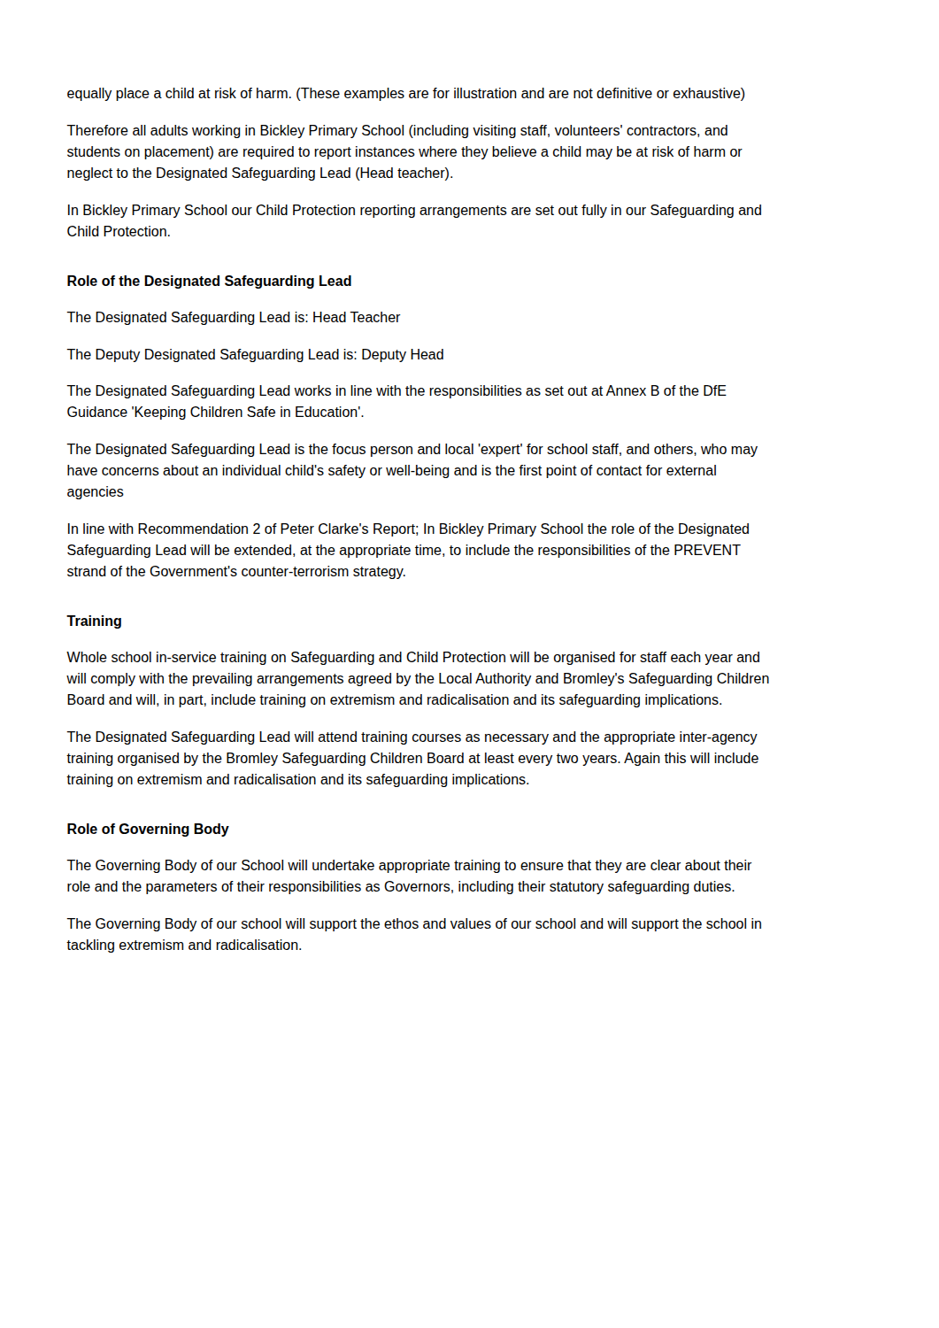equally place a child at risk of harm. (These examples are for illustration and are not definitive or exhaustive)
Therefore all adults working in Bickley Primary School (including visiting staff, volunteers' contractors, and students on placement) are required to report instances where they believe a child may be at risk of harm or neglect to the Designated Safeguarding Lead (Head teacher).
In Bickley Primary School our Child Protection reporting arrangements are set out fully in our Safeguarding and Child Protection.
Role of the Designated Safeguarding Lead
The Designated Safeguarding Lead is: Head Teacher
The Deputy Designated Safeguarding Lead is: Deputy Head
The Designated Safeguarding Lead works in line with the responsibilities as set out at Annex B of the DfE Guidance 'Keeping Children Safe in Education'.
The Designated Safeguarding Lead is the focus person and local 'expert' for school staff, and others, who may have concerns about an individual child's safety or well-being and is the first point of contact for external agencies
In line with Recommendation 2 of Peter Clarke's Report; In Bickley Primary School the role of the Designated Safeguarding Lead will be extended, at the appropriate time, to include the responsibilities of the PREVENT strand of the Government's counter-terrorism strategy.
Training
Whole school in-service training on Safeguarding and Child Protection will be organised for staff each year and will comply with the prevailing arrangements agreed by the Local Authority and Bromley's Safeguarding Children Board and will, in part, include training on extremism and radicalisation and its safeguarding implications.
The Designated Safeguarding Lead will attend training courses as necessary and the appropriate inter-agency training organised by the Bromley Safeguarding Children Board at least every two years. Again this will include training on extremism and radicalisation and its safeguarding implications.
Role of Governing Body
The Governing Body of our School will undertake appropriate training to ensure that they are clear about their role and the parameters of their responsibilities as Governors, including their statutory safeguarding duties.
The Governing Body of our school will support the ethos and values of our school and will support the school in tackling extremism and radicalisation.